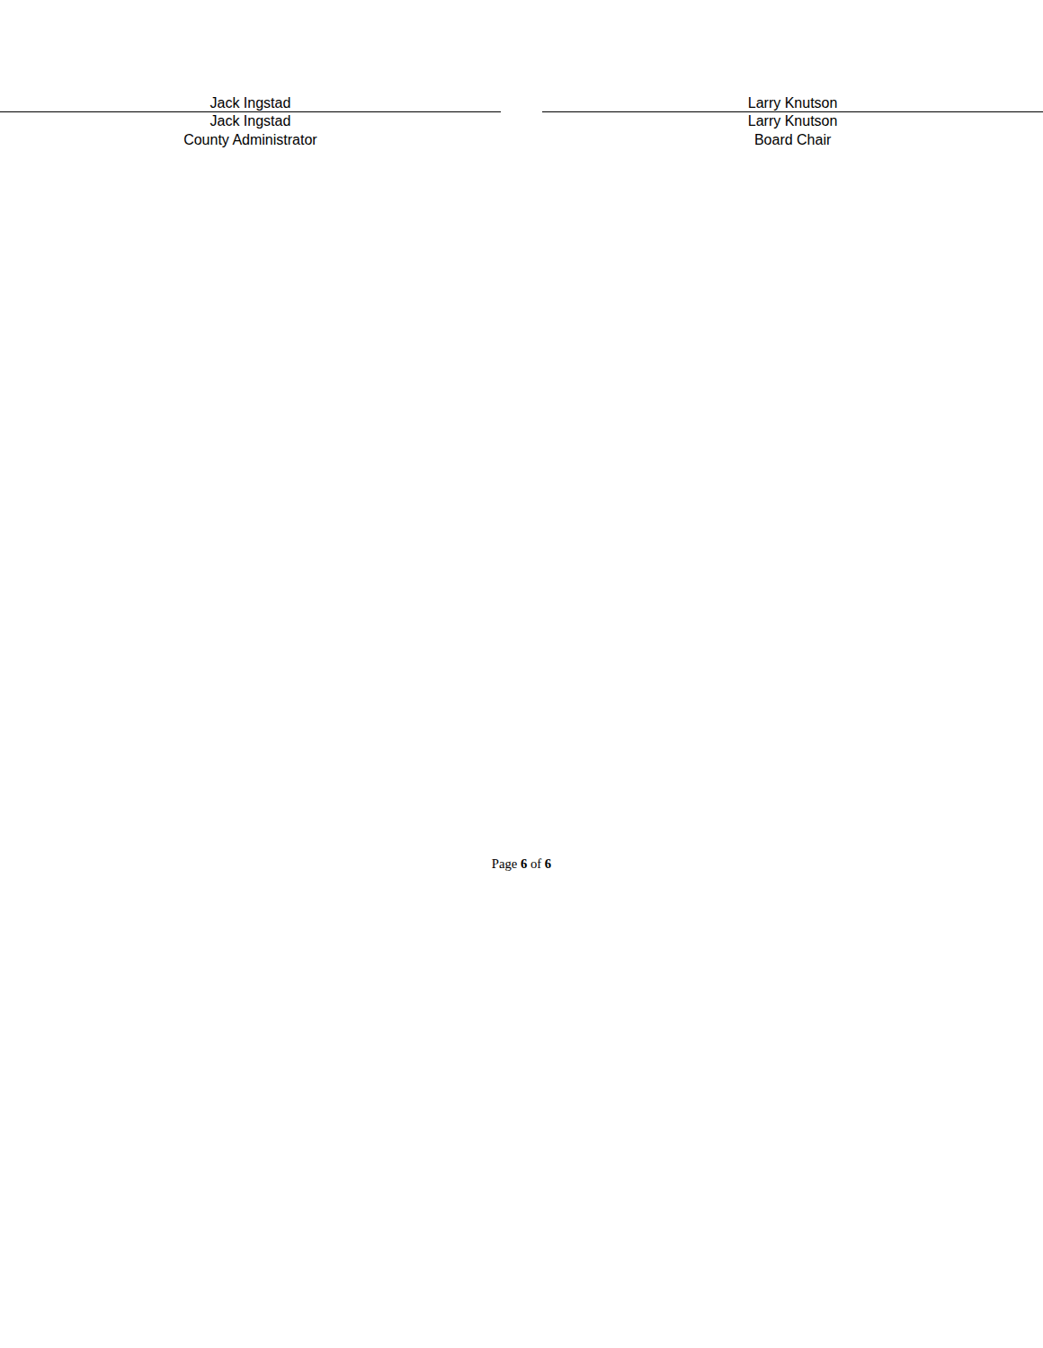| Jack Ingstad Jack Ingstad County Administrator | | Larry Knutson Larry Knutson Board Chair |
Page 6 of 6